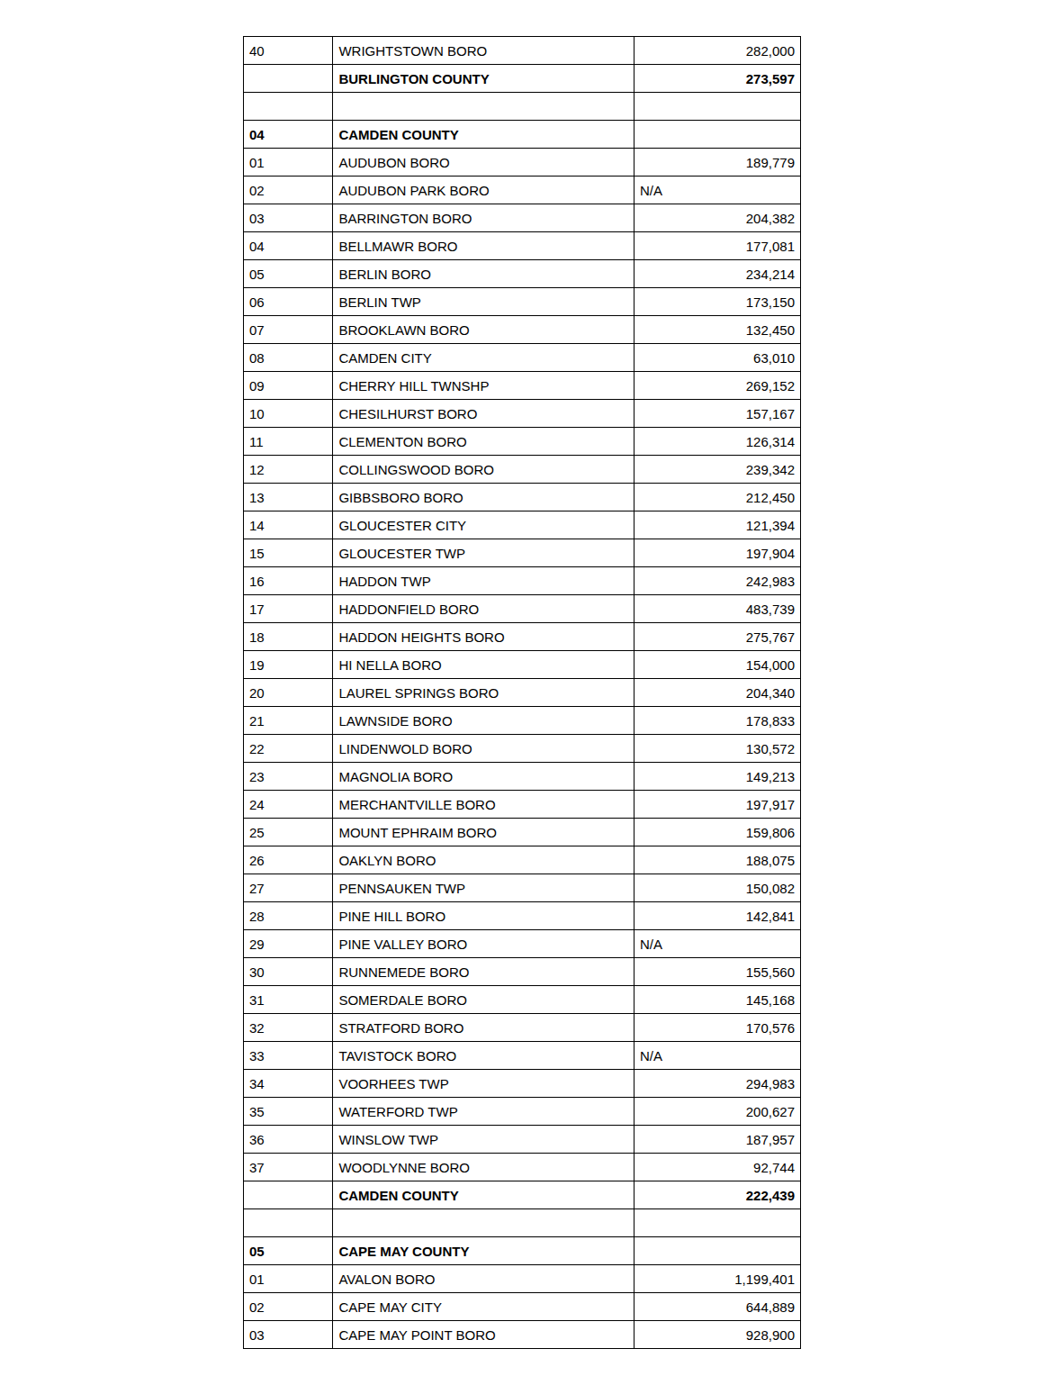| 40 | WRIGHTSTOWN BORO | 282,000 |
| | BURLINGTON COUNTY | 273,597 |
| 04 | CAMDEN COUNTY | |
| 01 | AUDUBON BORO | 189,779 |
| 02 | AUDUBON PARK BORO | N/A |
| 03 | BARRINGTON BORO | 204,382 |
| 04 | BELLMAWR BORO | 177,081 |
| 05 | BERLIN BORO | 234,214 |
| 06 | BERLIN TWP | 173,150 |
| 07 | BROOKLAWN BORO | 132,450 |
| 08 | CAMDEN CITY | 63,010 |
| 09 | CHERRY HILL TWNSHP | 269,152 |
| 10 | CHESILHURST BORO | 157,167 |
| 11 | CLEMENTON BORO | 126,314 |
| 12 | COLLINGSWOOD BORO | 239,342 |
| 13 | GIBBSBORO BORO | 212,450 |
| 14 | GLOUCESTER CITY | 121,394 |
| 15 | GLOUCESTER TWP | 197,904 |
| 16 | HADDON TWP | 242,983 |
| 17 | HADDONFIELD BORO | 483,739 |
| 18 | HADDON HEIGHTS BORO | 275,767 |
| 19 | HI NELLA BORO | 154,000 |
| 20 | LAUREL SPRINGS BORO | 204,340 |
| 21 | LAWNSIDE BORO | 178,833 |
| 22 | LINDENWOLD BORO | 130,572 |
| 23 | MAGNOLIA BORO | 149,213 |
| 24 | MERCHANTVILLE BORO | 197,917 |
| 25 | MOUNT EPHRAIM BORO | 159,806 |
| 26 | OAKLYN BORO | 188,075 |
| 27 | PENNSAUKEN TWP | 150,082 |
| 28 | PINE HILL BORO | 142,841 |
| 29 | PINE VALLEY BORO | N/A |
| 30 | RUNNEMEDE BORO | 155,560 |
| 31 | SOMERDALE BORO | 145,168 |
| 32 | STRATFORD BORO | 170,576 |
| 33 | TAVISTOCK BORO | N/A |
| 34 | VOORHEES TWP | 294,983 |
| 35 | WATERFORD TWP | 200,627 |
| 36 | WINSLOW TWP | 187,957 |
| 37 | WOODLYNNE BORO | 92,744 |
| | CAMDEN COUNTY | 222,439 |
| 05 | CAPE MAY COUNTY | |
| 01 | AVALON BORO | 1,199,401 |
| 02 | CAPE MAY CITY | 644,889 |
| 03 | CAPE MAY POINT BORO | 928,900 |